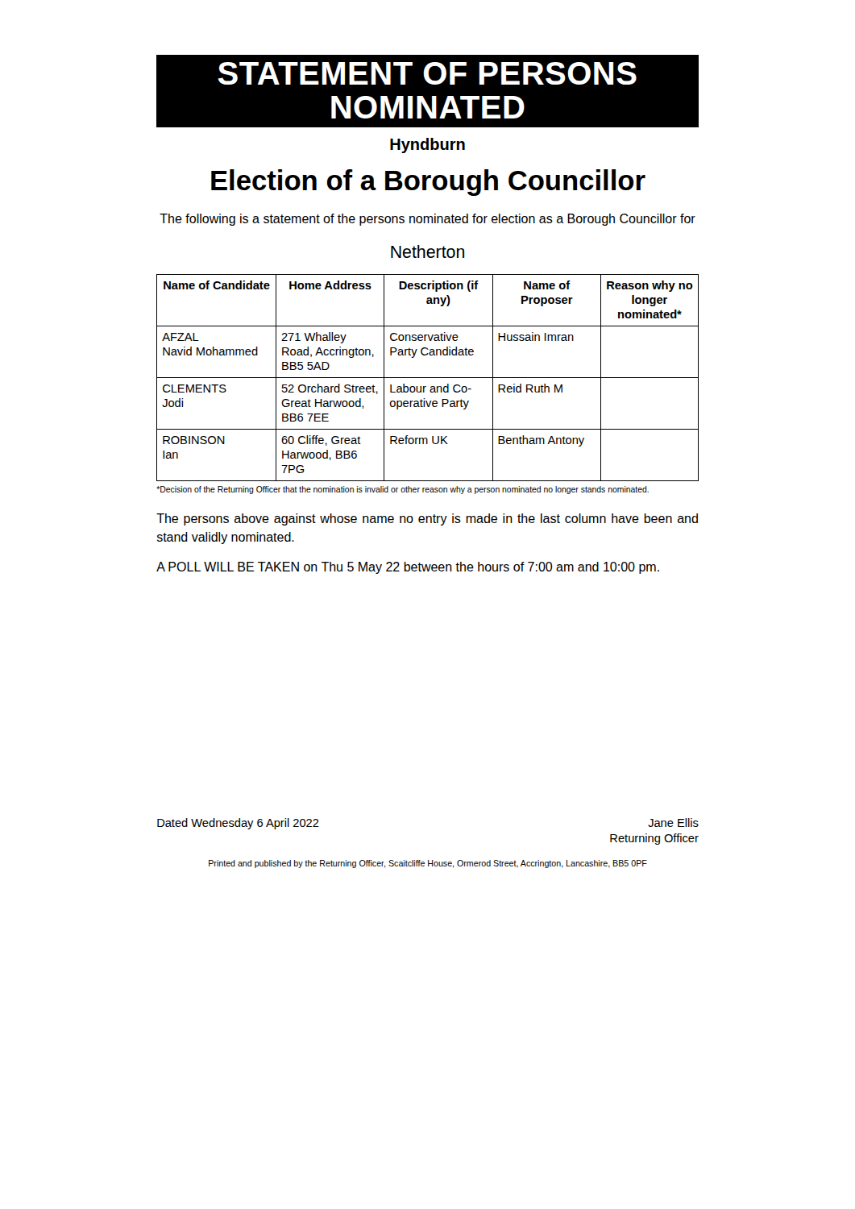STATEMENT OF PERSONS NOMINATED
Hyndburn
Election of a Borough Councillor
The following is a statement of the persons nominated for election as a Borough Councillor for
Netherton
| Name of Candidate | Home Address | Description (if any) | Name of Proposer | Reason why no longer nominated* |
| --- | --- | --- | --- | --- |
| AFZAL Navid Mohammed | 271 Whalley Road, Accrington, BB5 5AD | Conservative Party Candidate | Hussain Imran | |
| CLEMENTS Jodi | 52 Orchard Street, Great Harwood, BB6 7EE | Labour and Co-operative Party | Reid Ruth M | |
| ROBINSON Ian | 60 Cliffe, Great Harwood, BB6 7PG | Reform UK | Bentham Antony | |
*Decision of the Returning Officer that the nomination is invalid or other reason why a person nominated no longer stands nominated.
The persons above against whose name no entry is made in the last column have been and stand validly nominated.
A POLL WILL BE TAKEN on Thu 5 May 22 between the hours of 7:00 am and 10:00 pm.
Dated Wednesday 6 April 2022
Jane Ellis
Returning Officer
Printed and published by the Returning Officer, Scaitcliffe House, Ormerod Street, Accrington, Lancashire, BB5 0PF